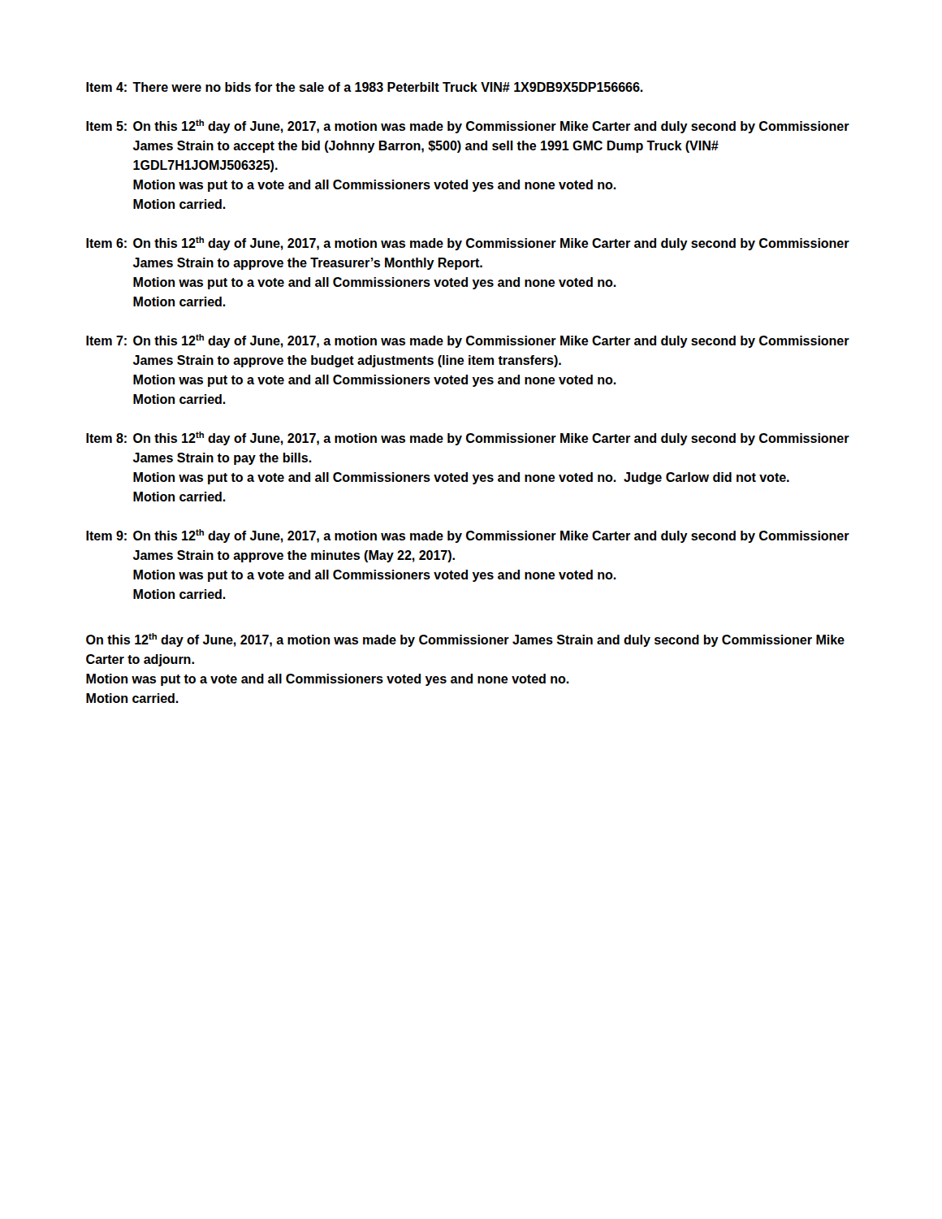Item 4:
There were no bids for the sale of a 1983 Peterbilt Truck VIN# 1X9DB9X5DP156666.
Item 5:
On this 12th day of June, 2017, a motion was made by Commissioner Mike Carter and duly second by Commissioner James Strain to accept the bid (Johnny Barron, $500) and sell the 1991 GMC Dump Truck (VIN# 1GDL7H1JOMJ506325).
Motion was put to a vote and all Commissioners voted yes and none voted no.
Motion carried.
Item 6:
On this 12th day of June, 2017, a motion was made by Commissioner Mike Carter and duly second by Commissioner James Strain to approve the Treasurer’s Monthly Report.
Motion was put to a vote and all Commissioners voted yes and none voted no.
Motion carried.
Item 7:
On this 12th day of June, 2017, a motion was made by Commissioner Mike Carter and duly second by Commissioner James Strain to approve the budget adjustments (line item transfers).
Motion was put to a vote and all Commissioners voted yes and none voted no.
Motion carried.
Item 8:
On this 12th day of June, 2017, a motion was made by Commissioner Mike Carter and duly second by Commissioner James Strain to pay the bills.
Motion was put to a vote and all Commissioners voted yes and none voted no. Judge Carlow did not vote.
Motion carried.
Item 9:
On this 12th day of June, 2017, a motion was made by Commissioner Mike Carter and duly second by Commissioner James Strain to approve the minutes (May 22, 2017).
Motion was put to a vote and all Commissioners voted yes and none voted no.
Motion carried.
On this 12th day of June, 2017, a motion was made by Commissioner James Strain and duly second by Commissioner Mike Carter to adjourn.
Motion was put to a vote and all Commissioners voted yes and none voted no.
Motion carried.